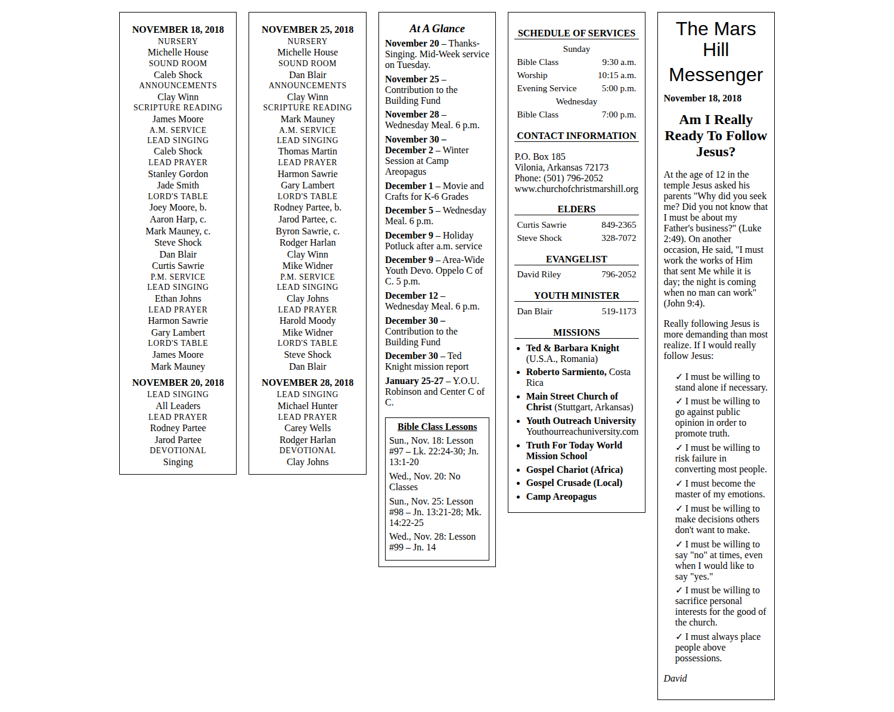November 18, 2018
Nursery
Michelle House
Sound Room
Caleb Shock
Announcements
Clay Winn
Scripture Reading
James Moore
A.M. Service
Lead Singing
Caleb Shock
Lead Prayer
Stanley Gordon
Jade Smith
Lord's Table
Joey Moore, b.
Aaron Harp, c.
Mark Mauney, c.
Steve Shock
Dan Blair
Curtis Sawrie
P.M. Service
Lead Singing
Ethan Johns
Lead Prayer
Harmon Sawrie
Gary Lambert
Lord's Table
James Moore
Mark Mauney
November 20, 2018
Lead Singing
All Leaders
Lead Prayer
Rodney Partee
Jarod Partee
Devotional
Singing
November 25, 2018
Nursery
Michelle House
Sound Room
Dan Blair
Announcements
Clay Winn
Scripture Reading
Mark Mauney
A.M. Service
Lead Singing
Thomas Martin
Lead Prayer
Harmon Sawrie
Gary Lambert
Lord's Table
Rodney Partee, b.
Jarod Partee, c.
Byron Sawrie, c.
Rodger Harlan
Clay Winn
Mike Widner
P.M. Service
Lead Singing
Clay Johns
Lead Prayer
Harold Moody
Mike Widner
Lord's Table
Steve Shock
Dan Blair
November 28, 2018
Lead Singing
Michael Hunter
Lead Prayer
Carey Wells
Rodger Harlan
Devotional
Clay Johns
At A Glance
November 20 – Thanks-Singing. Mid-Week service on Tuesday.
November 25 – Contribution to the Building Fund
November 28 – Wednesday Meal. 6 p.m.
November 30 – December 2 – Winter Session at Camp Areopagus
December 1 – Movie and Crafts for K-6 Grades
December 5 – Wednesday Meal. 6 p.m.
December 9 – Holiday Potluck after a.m. service
December 9 – Area-Wide Youth Devo. Oppelo C of C. 5 p.m.
December 12 – Wednesday Meal. 6 p.m.
December 30 – Contribution to the Building Fund
December 30 – Ted Knight mission report
January 25-27 – Y.O.U. Robinson and Center C of C.
Bible Class Lessons
Sun., Nov. 18: Lesson #97 – Lk. 22:24-30; Jn. 13:1-20
Wed., Nov. 20: No Classes
Sun., Nov. 25: Lesson #98 – Jn. 13:21-28; Mk. 14:22-25
Wed., Nov. 28: Lesson #99 – Jn. 14
Schedule of Services
| Sunday |
| Bible Class | 9:30 a.m. |
| Worship | 10:15 a.m. |
| Evening Service | 5:00 p.m. |
| Wednesday |
| Bible Class | 7:00 p.m. |
Contact Information
P.O. Box 185
Vilonia, Arkansas 72173
Phone: (501) 796-2052
www.churchofchristmarshill.org
Elders
| Curtis Sawrie | 849-2365 |
| Steve Shock | 328-7072 |
Evangelist
| David Riley | 796-2052 |
Youth Minister
| Dan Blair | 519-1173 |
Missions
Ted & Barbara Knight (U.S.A., Romania)
Roberto Sarmiento, Costa Rica
Main Street Church of Christ (Stuttgart, Arkansas)
Youth Outreach University Youthourreachuniversity.com
Truth For Today World Mission School
Gospel Chariot (Africa)
Gospel Crusade (Local)
Camp Areopagus
The Mars Hill Messenger
November 18, 2018
Am I Really Ready To Follow Jesus?
At the age of 12 in the temple Jesus asked his parents "Why did you seek me? Did you not know that I must be about my Father's business?" (Luke 2:49). On another occasion, He said, "I must work the works of Him that sent Me while it is day; the night is coming when no man can work" (John 9:4).
Really following Jesus is more demanding than most realize. If I would really follow Jesus:
I must be willing to stand alone if necessary.
I must be willing to go against public opinion in order to promote truth.
I must be willing to risk failure in converting most people.
I must become the master of my emotions.
I must be willing to make decisions others don't want to make.
I must be willing to say "no" at times, even when I would like to say "yes."
I must be willing to sacrifice personal interests for the good of the church.
I must always place people above possessions.
David